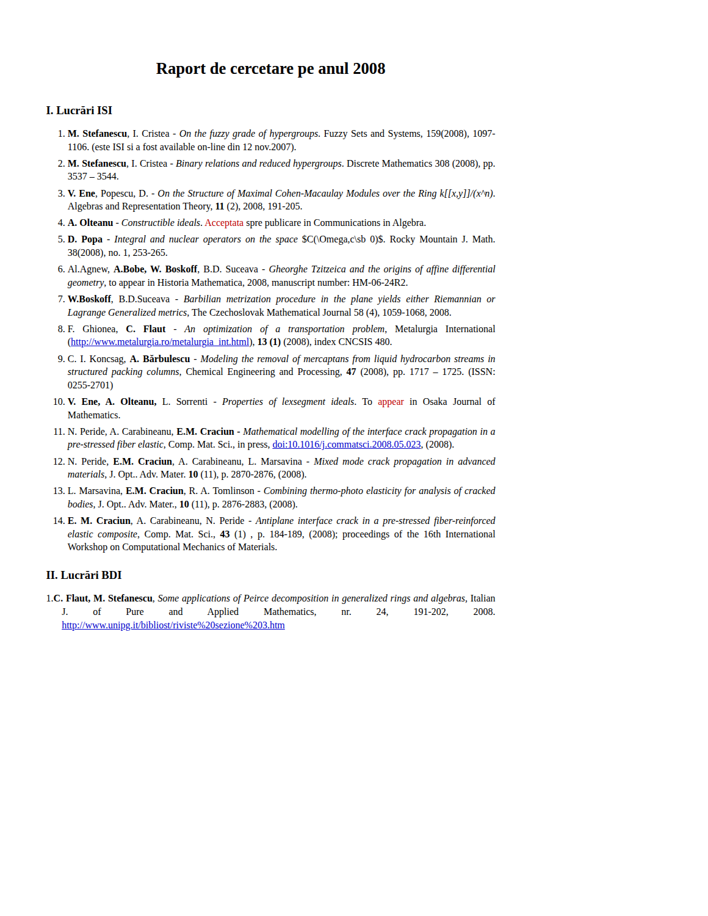Raport de cercetare pe anul 2008
I. Lucrări ISI
M. Stefanescu, I. Cristea - On the fuzzy grade of hypergroups. Fuzzy Sets and Systems, 159(2008), 1097-1106. (este ISI si a fost available on-line din 12 nov.2007).
M. Stefanescu, I. Cristea - Binary relations and reduced hypergroups. Discrete Mathematics 308 (2008), pp. 3537 – 3544.
V. Ene, Popescu, D. - On the Structure of Maximal Cohen-Macaulay Modules over the Ring k[[x,y]]/(x^n). Algebras and Representation Theory, 11 (2), 2008, 191-205.
A. Olteanu - Constructible ideals. Acceptata spre publicare in Communications in Algebra.
D. Popa - Integral and nuclear operators on the space $C(\Omega,c\sb 0)$. Rocky Mountain J. Math. 38(2008), no. 1, 253-265.
Al.Agnew, A.Bobe, W. Boskoff, B.D. Suceava - Gheorghe Tzitzeica and the origins of affine differential geometry, to appear in Historia Mathematica, 2008, manuscript number: HM-06-24R2.
W.Boskoff, B.D.Suceava - Barbilian metrization procedure in the plane yields either Riemannian or Lagrange Generalized metrics, The Czechoslovak Mathematical Journal 58 (4), 1059-1068, 2008.
F. Ghionea, C. Flaut - An optimization of a transportation problem, Metalurgia International (http://www.metalurgia.ro/metalurgia_int.html), 13 (1) (2008), index CNCSIS 480.
C. I. Koncsag, A. Bărbulescu - Modeling the removal of mercaptans from liquid hydrocarbon streams in structured packing columns, Chemical Engineering and Processing, 47 (2008), pp. 1717 – 1725. (ISSN: 0255-2701)
V. Ene, A. Olteanu, L. Sorrenti - Properties of lexsegment ideals. To appear in Osaka Journal of Mathematics.
N. Peride, A. Carabineanu, E.M. Craciun - Mathematical modelling of the interface crack propagation in a pre-stressed fiber elastic, Comp. Mat. Sci., in press, doi:10.1016/j.commatsci.2008.05.023, (2008).
N. Peride, E.M. Craciun, A. Carabineanu, L. Marsavina - Mixed mode crack propagation in advanced materials, J. Opt.. Adv. Mater. 10 (11), p. 2870-2876, (2008).
L. Marsavina, E.M. Craciun, R. A. Tomlinson - Combining thermo-photo elasticity for analysis of cracked bodies, J. Opt.. Adv. Mater., 10 (11), p. 2876-2883, (2008).
E. M. Craciun, A. Carabineanu, N. Peride - Antiplane interface crack in a pre-stressed fiber-reinforced elastic composite, Comp. Mat. Sci., 43 (1) , p. 184-189, (2008); proceedings of the 16th International Workshop on Computational Mechanics of Materials.
II. Lucrări BDI
1.C. Flaut, M. Stefanescu, Some applications of Peirce decomposition in generalized rings and algebras, Italian J. of Pure and Applied Mathematics, nr. 24, 191-202, 2008. http://www.unipg.it/bibliost/riviste%20sezione%203.htm